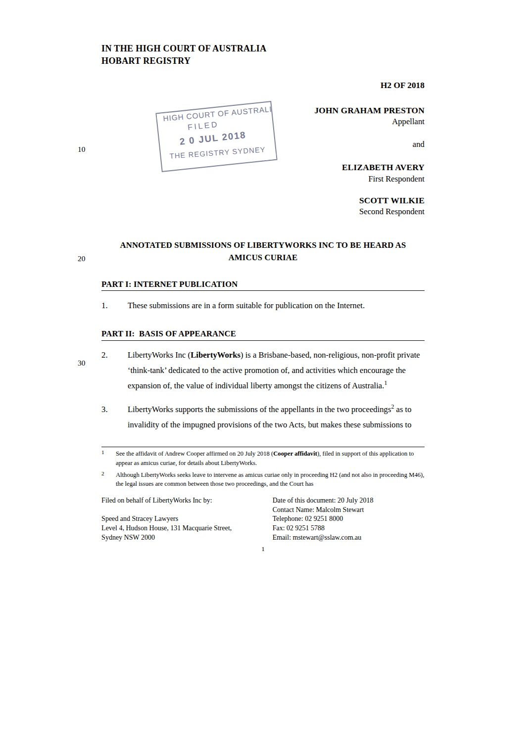10
20
30
IN THE HIGH COURT OF AUSTRALIA
HOBART REGISTRY
H2 OF 2018
HIGH COURT OF AUSTRALIA
FILED
2 0 JUL 2018
THE REGISTRY SYDNEY
JOHN GRAHAM PRESTON
Appellant
and
ELIZABETH AVERY
First Respondent
SCOTT WILKIE
Second Respondent
ANNOTATED SUBMISSIONS OF LIBERTYWORKS INC TO BE HEARD AS
AMICUS CURIAE
PART I: INTERNET PUBLICATION
1. These submissions are in a form suitable for publication on the Internet.
PART II: BASIS OF APPEARANCE
2. LibertyWorks Inc (LibertyWorks) is a Brisbane-based, non-religious, non-profit private ‘think-tank’ dedicated to the active promotion of, and activities which encourage the expansion of, the value of individual liberty amongst the citizens of Australia.1
3. LibertyWorks supports the submissions of the appellants in the two proceedings2 as to invalidity of the impugned provisions of the two Acts, but makes these submissions to
1 See the affidavit of Andrew Cooper affirmed on 20 July 2018 (Cooper affidavit), filed in support of this application to appear as amicus curiae, for details about LibertyWorks.
2 Although LibertyWorks seeks leave to intervene as amicus curiae only in proceeding H2 (and not also in proceeding M46), the legal issues are common between those two proceedings, and the Court has
Filed on behalf of LibertyWorks Inc by:
Speed and Stracey Lawyers
Level 4, Hudson House, 131 Macquarie Street,
Sydney NSW 2000
Date of this document: 20 July 2018
Contact Name: Malcolm Stewart
Telephone: 02 9251 8000
Fax: 02 9251 5788
Email: mstewart@sslaw.com.au
1